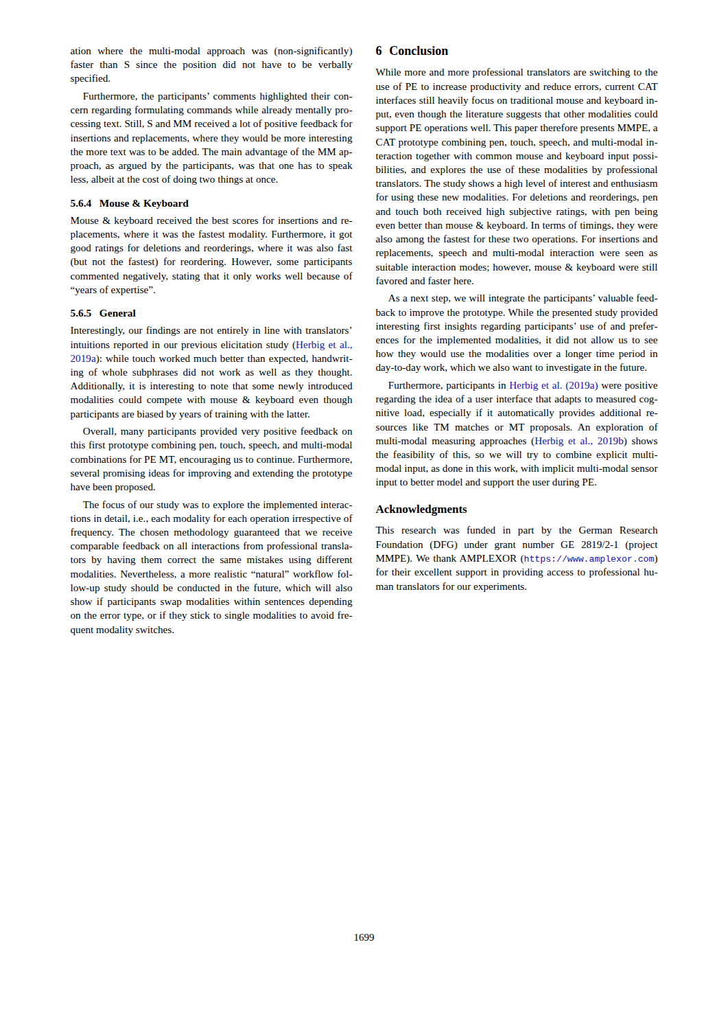ation where the multi-modal approach was (non-significantly) faster than S since the position did not have to be verbally specified.
Furthermore, the participants’ comments highlighted their concern regarding formulating commands while already mentally processing text. Still, S and MM received a lot of positive feedback for insertions and replacements, where they would be more interesting the more text was to be added. The main advantage of the MM approach, as argued by the participants, was that one has to speak less, albeit at the cost of doing two things at once.
5.6.4 Mouse & Keyboard
Mouse & keyboard received the best scores for insertions and replacements, where it was the fastest modality. Furthermore, it got good ratings for deletions and reorderings, where it was also fast (but not the fastest) for reordering. However, some participants commented negatively, stating that it only works well because of “years of expertise”.
5.6.5 General
Interestingly, our findings are not entirely in line with translators’ intuitions reported in our previous elicitation study (Herbig et al., 2019a): while touch worked much better than expected, handwriting of whole subphrases did not work as well as they thought. Additionally, it is interesting to note that some newly introduced modalities could compete with mouse & keyboard even though participants are biased by years of training with the latter.
Overall, many participants provided very positive feedback on this first prototype combining pen, touch, speech, and multi-modal combinations for PE MT, encouraging us to continue. Furthermore, several promising ideas for improving and extending the prototype have been proposed.
The focus of our study was to explore the implemented interactions in detail, i.e., each modality for each operation irrespective of frequency. The chosen methodology guaranteed that we receive comparable feedback on all interactions from professional translators by having them correct the same mistakes using different modalities. Nevertheless, a more realistic “natural” workflow follow-up study should be conducted in the future, which will also show if participants swap modalities within sentences depending on the error type, or if they stick to single modalities to avoid frequent modality switches.
6 Conclusion
While more and more professional translators are switching to the use of PE to increase productivity and reduce errors, current CAT interfaces still heavily focus on traditional mouse and keyboard input, even though the literature suggests that other modalities could support PE operations well. This paper therefore presents MMPE, a CAT prototype combining pen, touch, speech, and multi-modal interaction together with common mouse and keyboard input possibilities, and explores the use of these modalities by professional translators. The study shows a high level of interest and enthusiasm for using these new modalities. For deletions and reorderings, pen and touch both received high subjective ratings, with pen being even better than mouse & keyboard. In terms of timings, they were also among the fastest for these two operations. For insertions and replacements, speech and multi-modal interaction were seen as suitable interaction modes; however, mouse & keyboard were still favored and faster here.
As a next step, we will integrate the participants’ valuable feedback to improve the prototype. While the presented study provided interesting first insights regarding participants’ use of and preferences for the implemented modalities, it did not allow us to see how they would use the modalities over a longer time period in day-to-day work, which we also want to investigate in the future.
Furthermore, participants in Herbig et al. (2019a) were positive regarding the idea of a user interface that adapts to measured cognitive load, especially if it automatically provides additional resources like TM matches or MT proposals. An exploration of multi-modal measuring approaches (Herbig et al., 2019b) shows the feasibility of this, so we will try to combine explicit multi-modal input, as done in this work, with implicit multi-modal sensor input to better model and support the user during PE.
Acknowledgments
This research was funded in part by the German Research Foundation (DFG) under grant number GE 2819/2-1 (project MMPE). We thank AMPLEXOR (https://www.amplexor.com) for their excellent support in providing access to professional human translators for our experiments.
1699